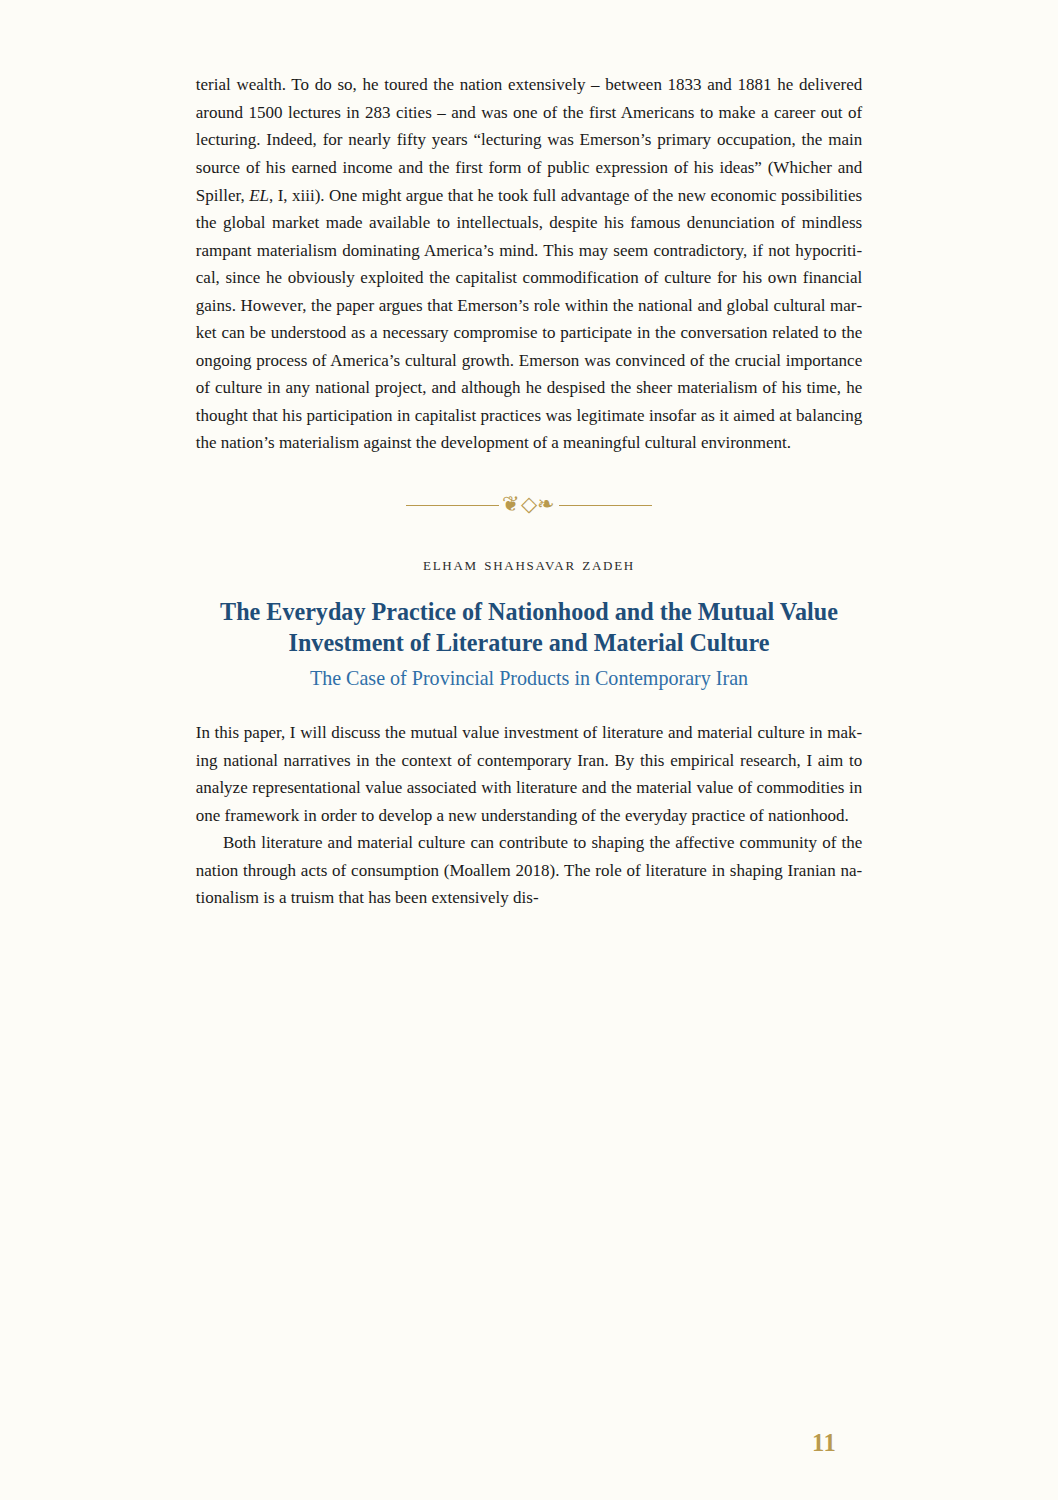terial wealth. To do so, he toured the nation extensively – between 1833 and 1881 he delivered around 1500 lectures in 283 cities – and was one of the first Americans to make a career out of lecturing. Indeed, for nearly fifty years “lecturing was Emerson’s primary occupation, the main source of his earned income and the first form of public expression of his ideas” (Whicher and Spiller, EL, I, xiii). One might argue that he took full advantage of the new economic possibilities the global market made available to intellectuals, despite his famous denunciation of mindless rampant materialism dominating America’s mind. This may seem contradictory, if not hypocritical, since he obviously exploited the capitalist commodification of culture for his own financial gains. However, the paper argues that Emerson’s role within the national and global cultural market can be understood as a necessary compromise to participate in the conversation related to the ongoing process of America’s cultural growth. Emerson was convinced of the crucial importance of culture in any national project, and although he despised the sheer materialism of his time, he thought that his participation in capitalist practices was legitimate insofar as it aimed at balancing the nation’s materialism against the development of a meaningful cultural environment.
❦◇❧
Elham Shahsavar Zadeh
The Everyday Practice of Nationhood and the Mutual Value Investment of Literature and Material Culture
The Case of Provincial Products in Contemporary Iran
In this paper, I will discuss the mutual value investment of literature and material culture in making national narratives in the context of contemporary Iran. By this empirical research, I aim to analyze representational value associated with literature and the material value of commodities in one framework in order to develop a new understanding of the everyday practice of nationhood.
Both literature and material culture can contribute to shaping the affective community of the nation through acts of consumption (Moallem 2018). The role of literature in shaping Iranian nationalism is a truism that has been extensively dis-
11